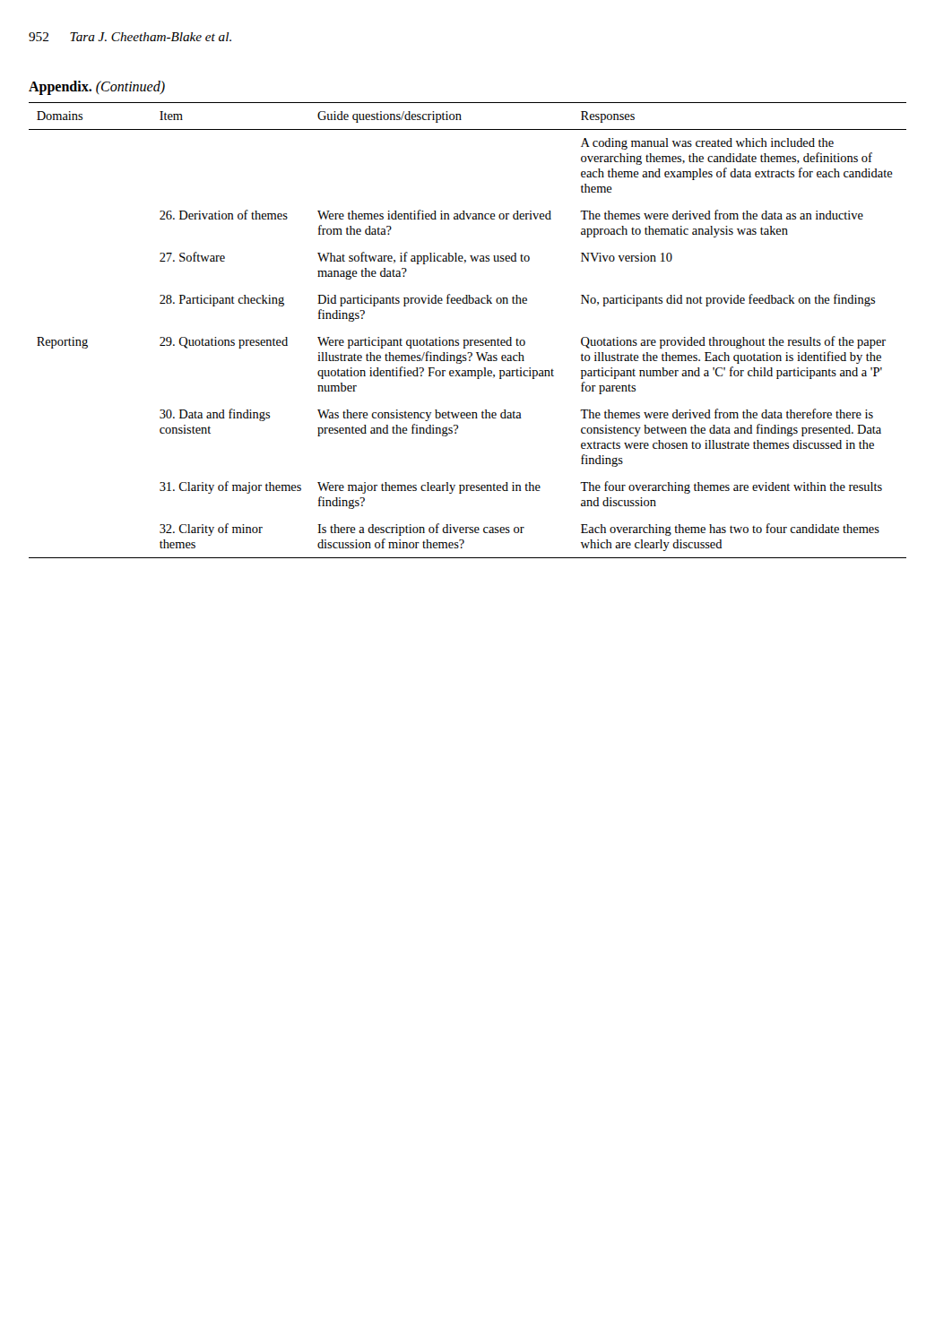952 Tara J. Cheetham-Blake et al.
Appendix. (Continued)
| Domains | Item | Guide questions/description | Responses |
| --- | --- | --- | --- |
| | | | A coding manual was created which included the overarching themes, the candidate themes, definitions of each theme and examples of data extracts for each candidate theme |
| | 26. Derivation of themes | Were themes identified in advance or derived from the data? | The themes were derived from the data as an inductive approach to thematic analysis was taken |
| | 27. Software | What software, if applicable, was used to manage the data? | NVivo version 10 |
| | 28. Participant checking | Did participants provide feedback on the findings? | No, participants did not provide feedback on the findings |
| Reporting | 29. Quotations presented | Were participant quotations presented to illustrate the themes/findings? Was each quotation identified? For example, participant number | Quotations are provided throughout the results of the paper to illustrate the themes. Each quotation is identified by the participant number and a 'C' for child participants and a 'P' for parents |
| | 30. Data and findings consistent | Was there consistency between the data presented and the findings? | The themes were derived from the data therefore there is consistency between the data and findings presented. Data extracts were chosen to illustrate themes discussed in the findings |
| | 31. Clarity of major themes | Were major themes clearly presented in the findings? | The four overarching themes are evident within the results and discussion |
| | 32. Clarity of minor themes | Is there a description of diverse cases or discussion of minor themes? | Each overarching theme has two to four candidate themes which are clearly discussed |